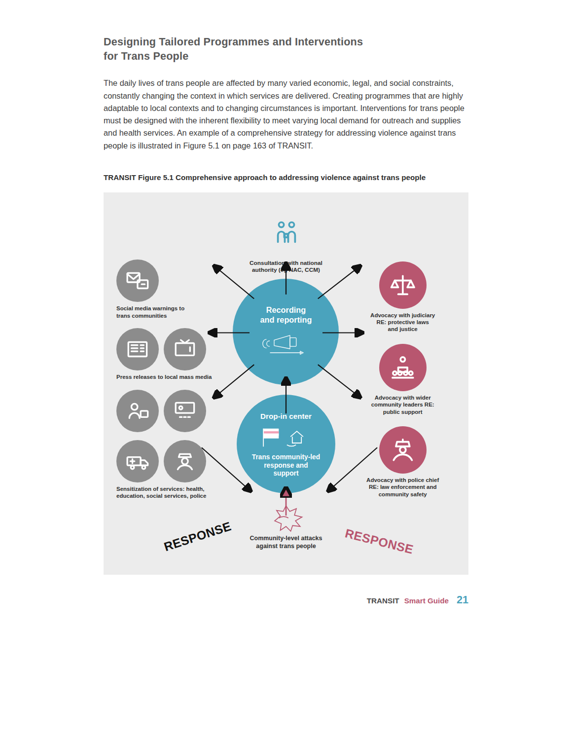Designing Tailored Programmes and Interventions
for Trans People
The daily lives of trans people are affected by many varied economic, legal, and social constraints, constantly changing the context in which services are delivered. Creating programmes that are highly adaptable to local contexts and to changing circumstances is important. Interventions for trans people must be designed with the inherent flexibility to meet varying local demand for outreach and supplies and health services. An example of a comprehensive strategy for addressing violence against trans people is illustrated in Figure 5.1 on page 163 of TRANSIT.
TRANSIT Figure 5.1 Comprehensive approach to addressing violence against trans people
Social media warnings to
trans communities
Press releases to local mass media
Sensitization of services: health,
education, social services, police
Consultation with national
authority (eg NAC, CCM)
Recording
and reporting
Drop-in center
Trans community-led
response and
support
Community-level attacks
against trans people
Advocacy with judiciary
RE: protective laws
and justice
Advocacy with wider
community leaders RE:
public support
Advocacy with police chief
RE: law enforcement and
community safety
RESPONSE
RESPONSE
TRANSIT Smart Guide 21